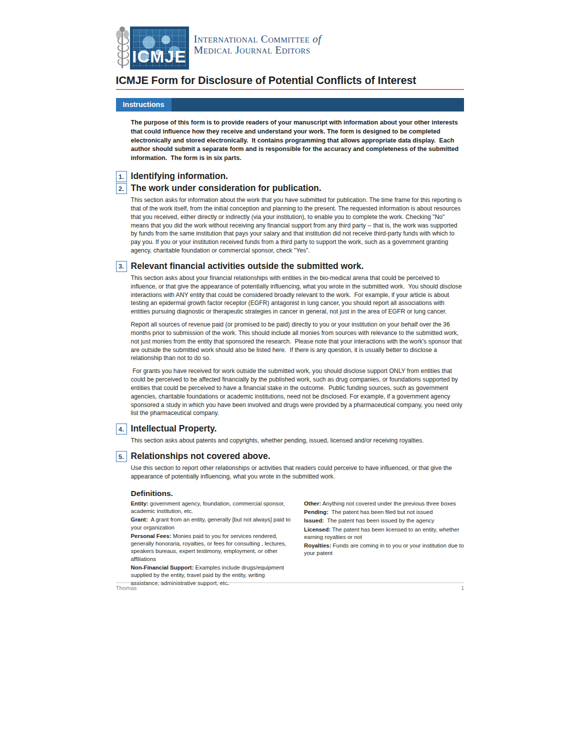ICMJE
International Committee of
Medical Journal Editors
ICMJE Form for Disclosure of Potential Conflicts of Interest
Instructions
The purpose of this form is to provide readers of your manuscript with information about your other interests that could influence how they receive and understand your work. The form is designed to be completed electronically and stored electronically. It contains programming that allows appropriate data display. Each author should submit a separate form and is responsible for the accuracy and completeness of the submitted information. The form is in six parts.
1.
Identifying information.
2.
The work under consideration for publication.
This section asks for information about the work that you have submitted for publication. The time frame for this reporting is that of the work itself, from the initial conception and planning to the present. The requested information is about resources that you received, either directly or indirectly (via your institution), to enable you to complete the work. Checking "No" means that you did the work without receiving any financial support from any third party -- that is, the work was supported by funds from the same institution that pays your salary and that institution did not receive third-party funds with which to pay you. If you or your institution received funds from a third party to support the work, such as a government granting agency, charitable foundation or commercial sponsor, check "Yes".
3.
Relevant financial activities outside the submitted work.
This section asks about your financial relationships with entities in the bio-medical arena that could be perceived to influence, or that give the appearance of potentially influencing, what you wrote in the submitted work. You should disclose interactions with ANY entity that could be considered broadly relevant to the work. For example, if your article is about testing an epidermal growth factor receptor (EGFR) antagonist in lung cancer, you should report all associations with entities pursuing diagnostic or therapeutic strategies in cancer in general, not just in the area of EGFR or lung cancer.
Report all sources of revenue paid (or promised to be paid) directly to you or your institution on your behalf over the 36 months prior to submission of the work. This should include all monies from sources with relevance to the submitted work, not just monies from the entity that sponsored the research. Please note that your interactions with the work's sponsor that are outside the submitted work should also be listed here. If there is any question, it is usually better to disclose a relationship than not to do so.
For grants you have received for work outside the submitted work, you should disclose support ONLY from entities that could be perceived to be affected financially by the published work, such as drug companies, or foundations supported by entities that could be perceived to have a financial stake in the outcome. Public funding sources, such as government agencies, charitable foundations or academic institutions, need not be disclosed. For example, if a government agency sponsored a study in which you have been involved and drugs were provided by a pharmaceutical company, you need only list the pharmaceutical company.
4.
Intellectual Property.
This section asks about patents and copyrights, whether pending, issued, licensed and/or receiving royalties.
5.
Relationships not covered above.
Use this section to report other relationships or activities that readers could perceive to have influenced, or that give the appearance of potentially influencing, what you wrote in the submitted work.
Definitions.
Entity: government agency, foundation, commercial sponsor, academic institution, etc.
Grant: A grant from an entity, generally [but not always] paid to your organization
Personal Fees: Monies paid to you for services rendered, generally honoraria, royalties, or fees for consulting , lectures, speakers bureaus, expert testimony, employment, or other affiliations
Non-Financial Support: Examples include drugs/equipment supplied by the entity, travel paid by the entity, writing assistance, administrative support, etc.
Other: Anything not covered under the previous three boxes
Pending: The patent has been filed but not issued
Issued: The patent has been issued by the agency
Licensed: The patent has been licensed to an entity, whether earning royalties or not
Royalties: Funds are coming in to you or your institution due to your patent
Thomas
1